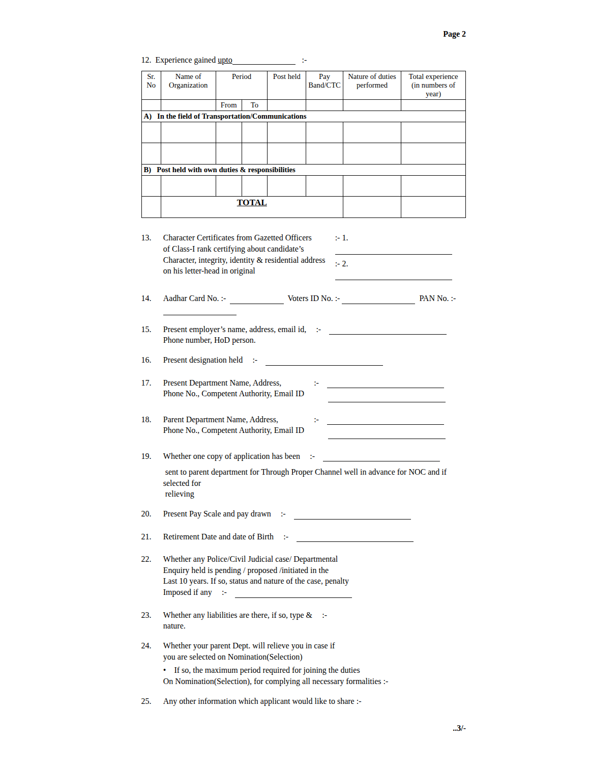Page 2
12. Experience gained upto :-
| Sr. No | Name of Organization | Period | Post held | Pay Band/CTC | Nature of duties performed | Total experience (in numbers of year) |
| --- | --- | --- | --- | --- | --- | --- |
| | | From | To | | | | |
| A) In the field of Transportation/Communications |
| B) Post held with own duties & responsibilities |
| | TOTAL | | |
13.
Character Certificates from Gazetted Officers
of Class-I rank certifying about candidate’s
Character, integrity, identity & residential address
on his letter-head in original
:- 1. :- 2.
14. Aadhar Card No. :- Voters ID No. :- PAN No. :-
15.
Present employer’s name, address, email id,
Phone number, HoD person.
:-
16.
Present designation held
:-
17.
Present Department Name, Address,
Phone No., Competent Authority, Email ID
:-
18.
Parent Department Name, Address,
Phone No., Competent Authority, Email ID
:-
19.
Whether one copy of application has been
:-
sent to parent department for Through Proper Channel well in advance for NOC and if selected for
relieving
20.
Present Pay Scale and pay drawn
:-
21.
Retirement Date and date of Birth
:-
22. Whether any Police/Civil Judicial case/ Departmental
Enquiry held is pending / proposed /initiated in the
Last 10 years. If so, status and nature of the case, penalty
Imposed if any
:-
23.
Whether any liabilities are there, if so, type &
nature.
:-
24. Whether your parent Dept. will relieve you in case if
you are selected on Nomination(Selection) • If so, the maximum period required for joining the duties On Nomination(Selection), for complying all necessary formalities :-
25. Any other information which applicant would like to share :-
..3/-